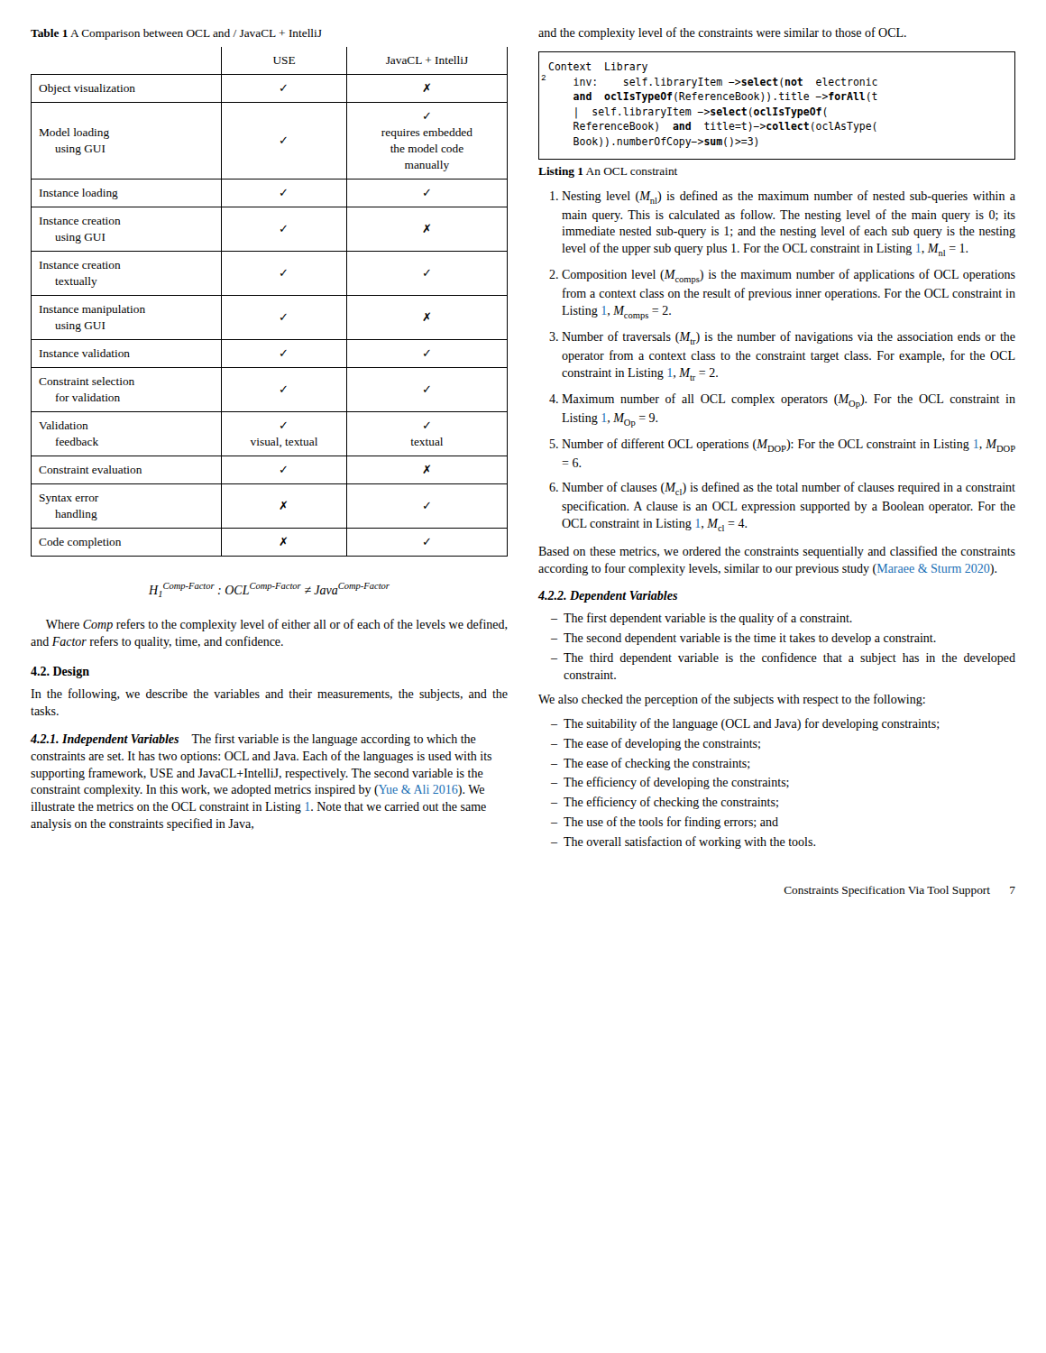Table 1 A Comparison between OCL and / JavaCL + IntelliJ
| | USE | JavaCL + IntelliJ |
| --- | --- | --- |
| Object visualization | | |
| Model loading using GUI | | requires embedded the model code manually |
| Instance loading | | |
| Instance creation using GUI | | |
| Instance creation textually | | |
| Instance manipulation using GUI | | |
| Instance validation | | |
| Constraint selection for validation | | |
| Validation feedback | visual, textual | textual |
| Constraint evaluation | | |
| Syntax error handling | | |
| Code completion | | |
H1 Comp-Factor : OCLComp-Factor ≠ JavaComp-Factor
Where Comp refers to the complexity level of either all or of each of the levels we defined, and Factor refers to quality, time, and confidence.
4.2. Design
In the following, we describe the variables and their measurements, the subjects, and the tasks.
4.2.1. Independent Variables
The first variable is the language according to which the constraints are set. It has two options: OCL and Java. Each of the languages is used with its supporting framework, USE and JavaCL+IntelliJ, respectively. The second variable is the constraint complexity. In this work, we adopted metrics inspired by (Yue & Ali 2016). We illustrate the metrics on the OCL constraint in Listing 1. Note that we carried out the same analysis on the constraints specified in Java,
and the complexity level of the constraints were similar to those of OCL.
2 Context Library inv: self.libraryItem −>select(not electronic and oclIsTypeOf(ReferenceBook)).title −>forAll(t | self.libraryItem −>select(oclIsTypeOf( ReferenceBook) and title=t)−>collect(oclAsType( Book)).numberOfCopy−>sum()>=3)
Listing 1 An OCL constraint
Nesting level (Mnl) is defined as the maximum number of nested sub-queries within a main query. This is calculated as follow. The nesting level of the main query is 0; its immediate nested sub-query is 1; and the nesting level of each sub query is the nesting level of the upper sub query plus 1. For the OCL constraint in Listing 1, Mnl = 1.
Composition level (Mcomps) is the maximum number of applications of OCL operations from a context class on the result of previous inner operations. For the OCL constraint in Listing 1, Mcomps = 2.
Number of traversals (Mtr) is the number of navigations via the association ends or the operator from a context class to the constraint target class. For example, for the OCL constraint in Listing 1, Mtr = 2.
Maximum number of all OCL complex operators (MOp). For the OCL constraint in Listing 1, MOp = 9.
Number of different OCL operations (MDOP): For the OCL constraint in Listing 1, MDOP = 6.
Number of clauses (Mcl) is defined as the total number of clauses required in a constraint specification. A clause is an OCL expression supported by a Boolean operator. For the OCL constraint in Listing 1, Mcl = 4.
Based on these metrics, we ordered the constraints sequentially and classified the constraints according to four complexity levels, similar to our previous study (Maraee & Sturm 2020).
4.2.2. Dependent Variables
The first dependent variable is the quality of a constraint.
The second dependent variable is the time it takes to develop a constraint.
The third dependent variable is the confidence that a subject has in the developed constraint.
We also checked the perception of the subjects with respect to the following:
The suitability of the language (OCL and Java) for developing constraints;
The ease of developing the constraints;
The ease of checking the constraints;
The efficiency of developing the constraints;
The efficiency of checking the constraints;
The use of the tools for finding errors; and
The overall satisfaction of working with the tools.
Constraints Specification Via Tool Support 7